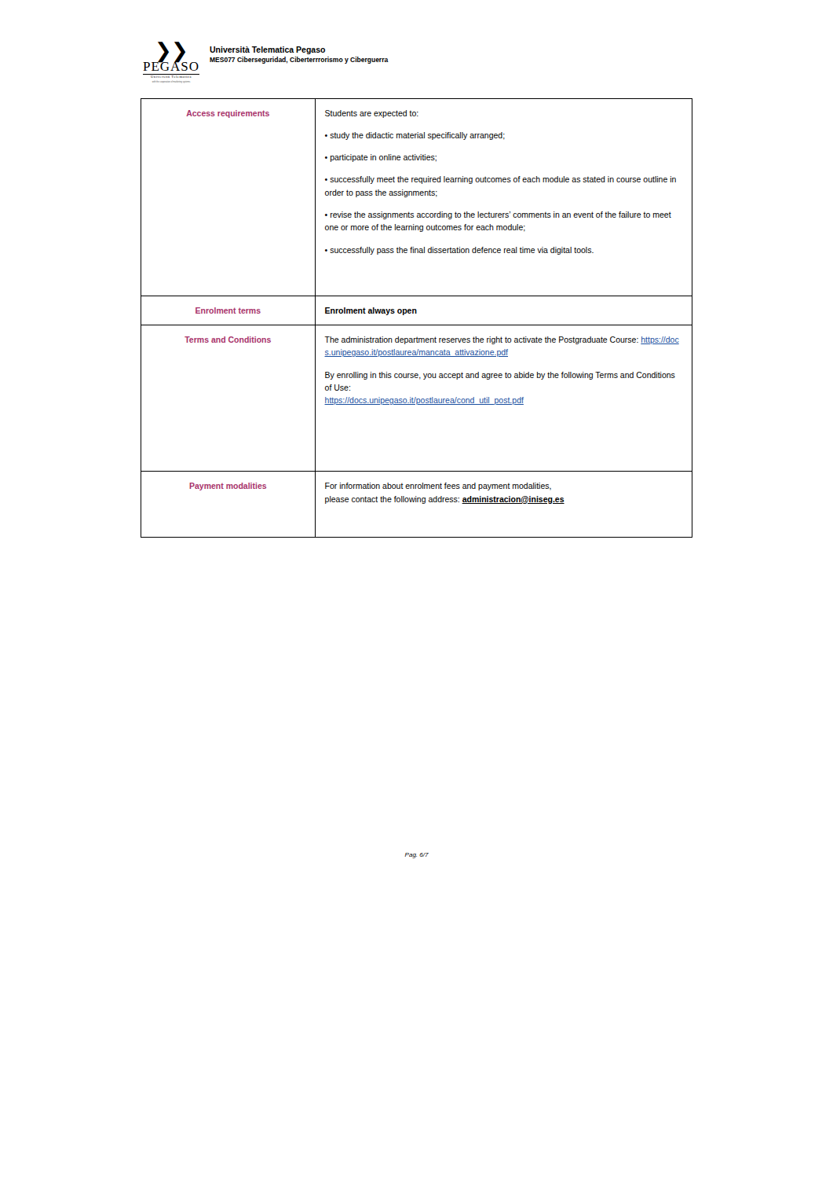❯❯
PEGASO
Università Telematica
with the cooperation of marketing systems
Università Telematica Pegaso
MES077 Ciberseguridad, Ciberterrrorismo y Ciberguerra
| Access requirements | Students are expected to: • study the didactic material specifically arranged; • participate in online activities; • successfully meet the required learning outcomes of each module as stated in course outline in order to pass the assignments; • revise the assignments according to the lecturers’ comments in an event of the failure to meet one or more of the learning outcomes for each module; • successfully pass the final dissertation defence real time via digital tools. |
| Enrolment terms | Enrolment always open |
| Terms and Conditions | The administration department reserves the right to activate the Postgraduate Course: https://docs.unipegaso.it/postlaurea/mancata_attivazione.pdf By enrolling in this course, you accept and agree to abide by the following Terms and Conditions of Use: https://docs.unipegaso.it/postlaurea/cond_util_post.pdf |
| Payment modalities | For information about enrolment fees and payment modalities, please contact the following address: administracion@iniseg.es |
Pag. 6/7